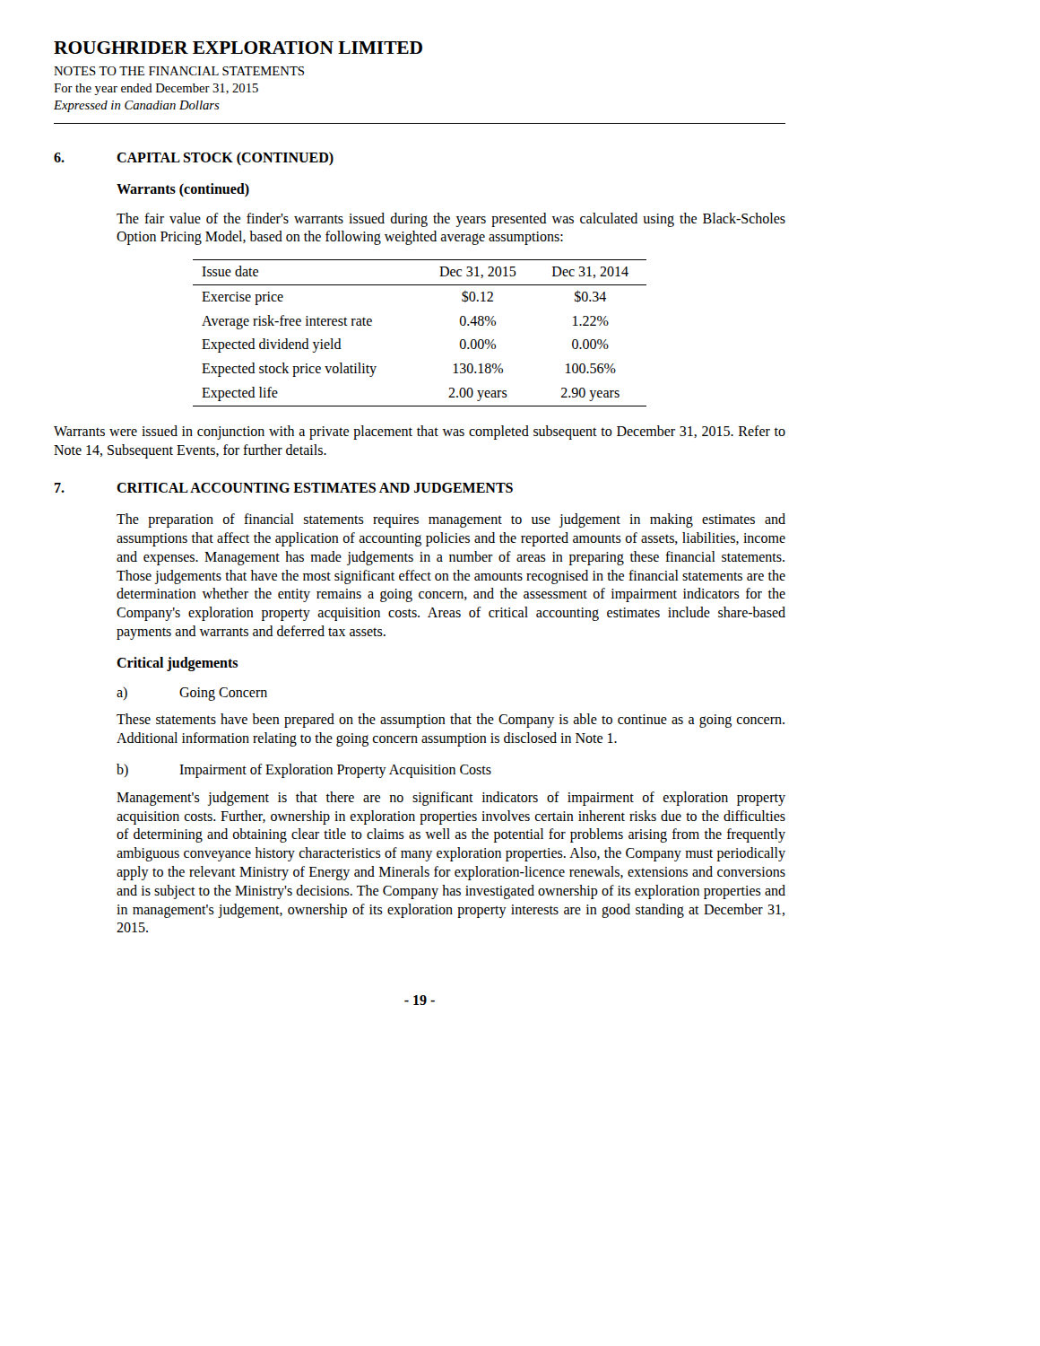ROUGHRIDER EXPLORATION LIMITED
NOTES TO THE FINANCIAL STATEMENTS
For the year ended December 31, 2015
Expressed in Canadian Dollars
6. CAPITAL STOCK (CONTINUED)
Warrants (continued)
The fair value of the finder's warrants issued during the years presented was calculated using the Black-Scholes Option Pricing Model, based on the following weighted average assumptions:
| Issue date | Dec 31, 2015 | Dec 31, 2014 |
| --- | --- | --- |
| Exercise price | $0.12 | $0.34 |
| Average risk-free interest rate | 0.48% | 1.22% |
| Expected dividend yield | 0.00% | 0.00% |
| Expected stock price volatility | 130.18% | 100.56% |
| Expected life | 2.00 years | 2.90 years |
Warrants were issued in conjunction with a private placement that was completed subsequent to December 31, 2015. Refer to Note 14, Subsequent Events, for further details.
7. CRITICAL ACCOUNTING ESTIMATES AND JUDGEMENTS
The preparation of financial statements requires management to use judgement in making estimates and assumptions that affect the application of accounting policies and the reported amounts of assets, liabilities, income and expenses. Management has made judgements in a number of areas in preparing these financial statements. Those judgements that have the most significant effect on the amounts recognised in the financial statements are the determination whether the entity remains a going concern, and the assessment of impairment indicators for the Company's exploration property acquisition costs. Areas of critical accounting estimates include share-based payments and warrants and deferred tax assets.
Critical judgements
a) Going Concern
These statements have been prepared on the assumption that the Company is able to continue as a going concern. Additional information relating to the going concern assumption is disclosed in Note 1.
b) Impairment of Exploration Property Acquisition Costs
Management's judgement is that there are no significant indicators of impairment of exploration property acquisition costs. Further, ownership in exploration properties involves certain inherent risks due to the difficulties of determining and obtaining clear title to claims as well as the potential for problems arising from the frequently ambiguous conveyance history characteristics of many exploration properties. Also, the Company must periodically apply to the relevant Ministry of Energy and Minerals for exploration-licence renewals, extensions and conversions and is subject to the Ministry's decisions. The Company has investigated ownership of its exploration properties and in management's judgement, ownership of its exploration property interests are in good standing at December 31, 2015.
- 19 -